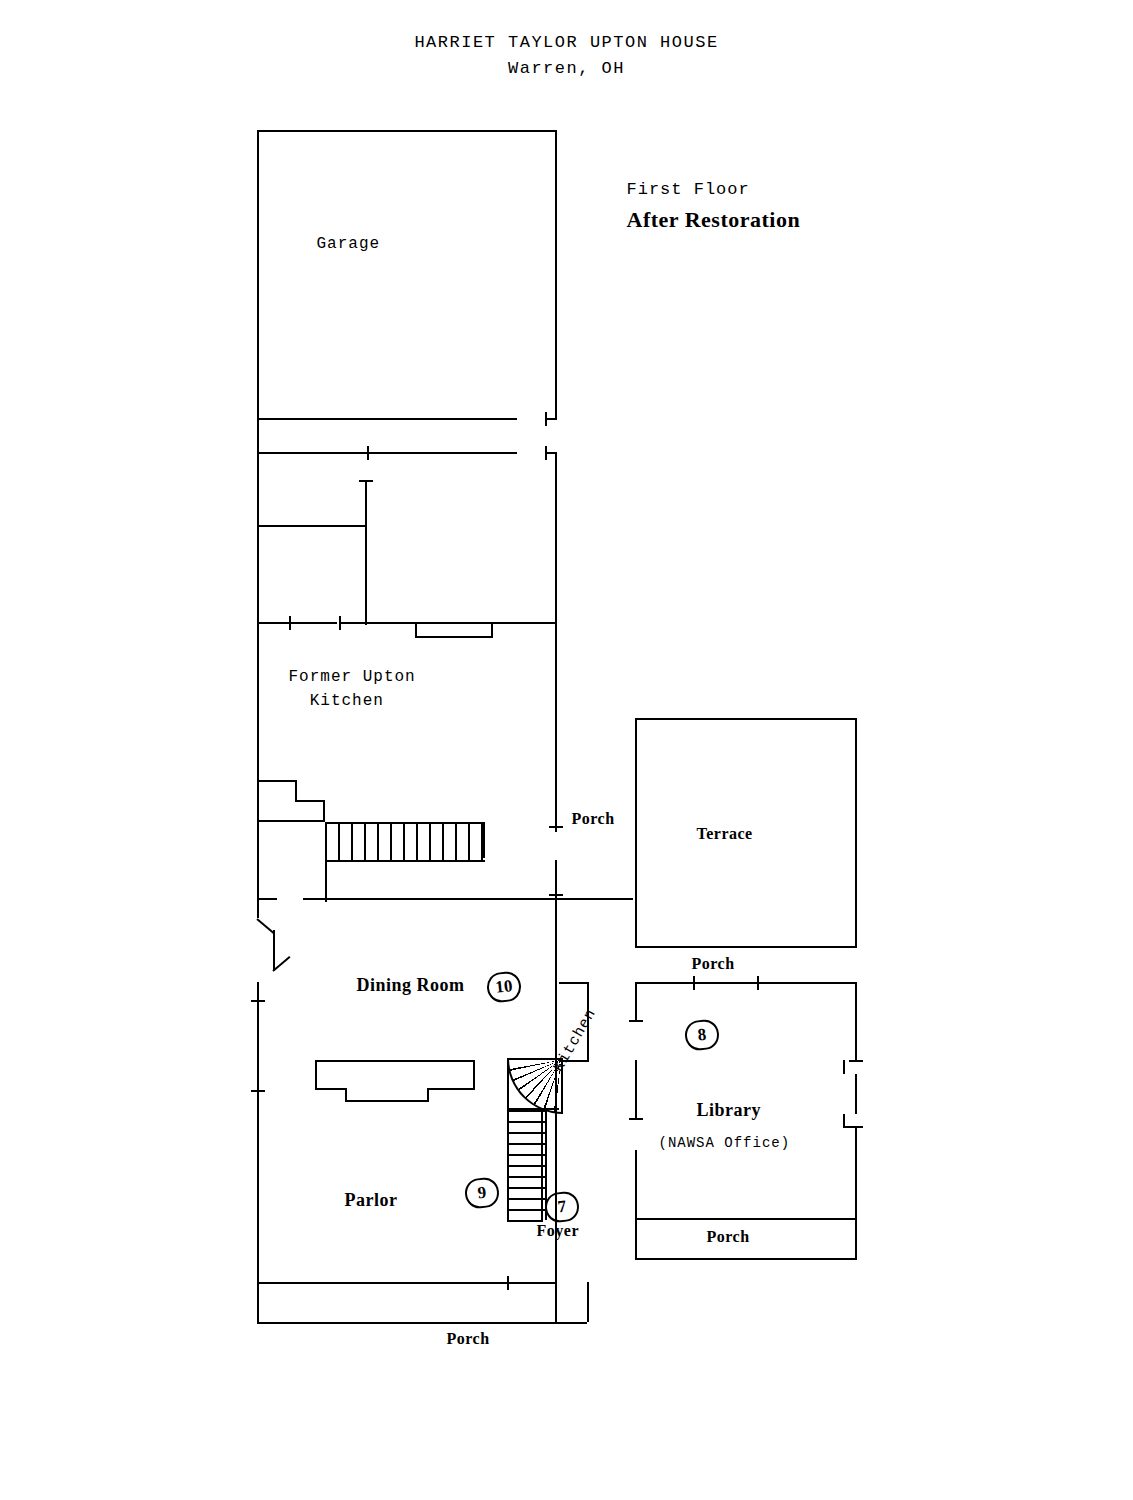HARRIET TAYLOR UPTON HOUSE
Warren, OH
First Floor After Restoration
Garage
Former Upton
Kitchen
Terrace
Porch
Porch
Dining Room
10
Parlor
9
Foyer
7
Kitchen
Library
(NAWSA Office)
8
Porch
Porch